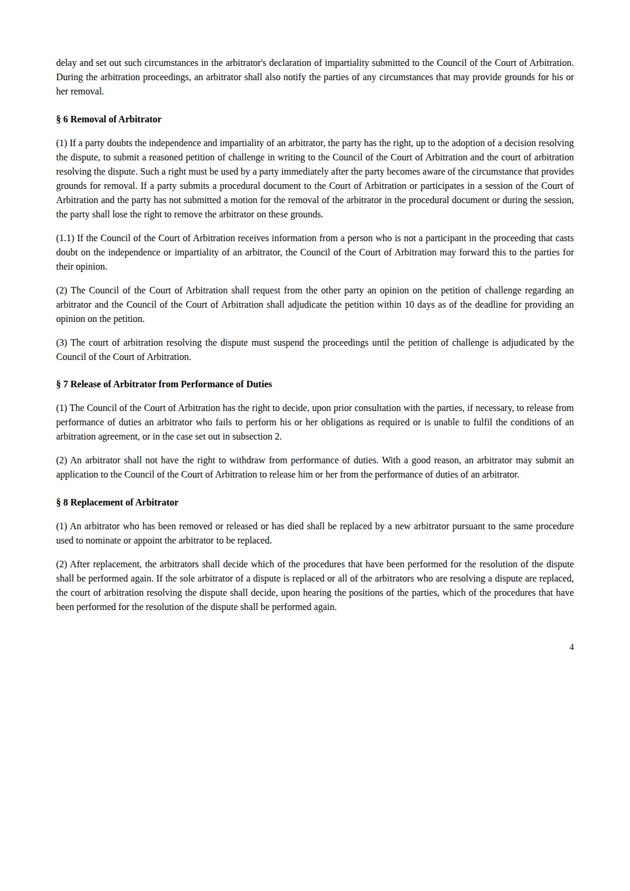delay and set out such circumstances in the arbitrator's declaration of impartiality submitted to the Council of the Court of Arbitration. During the arbitration proceedings, an arbitrator shall also notify the parties of any circumstances that may provide grounds for his or her removal.
§ 6 Removal of Arbitrator
(1) If a party doubts the independence and impartiality of an arbitrator, the party has the right, up to the adoption of a decision resolving the dispute, to submit a reasoned petition of challenge in writing to the Council of the Court of Arbitration and the court of arbitration resolving the dispute. Such a right must be used by a party immediately after the party becomes aware of the circumstance that provides grounds for removal. If a party submits a procedural document to the Court of Arbitration or participates in a session of the Court of Arbitration and the party has not submitted a motion for the removal of the arbitrator in the procedural document or during the session, the party shall lose the right to remove the arbitrator on these grounds.
(1.1) If the Council of the Court of Arbitration receives information from a person who is not a participant in the proceeding that casts doubt on the independence or impartiality of an arbitrator, the Council of the Court of Arbitration may forward this to the parties for their opinion.
(2) The Council of the Court of Arbitration shall request from the other party an opinion on the petition of challenge regarding an arbitrator and the Council of the Court of Arbitration shall adjudicate the petition within 10 days as of the deadline for providing an opinion on the petition.
(3) The court of arbitration resolving the dispute must suspend the proceedings until the petition of challenge is adjudicated by the Council of the Court of Arbitration.
§ 7 Release of Arbitrator from Performance of Duties
(1) The Council of the Court of Arbitration has the right to decide, upon prior consultation with the parties, if necessary, to release from performance of duties an arbitrator who fails to perform his or her obligations as required or is unable to fulfil the conditions of an arbitration agreement, or in the case set out in subsection 2.
(2) An arbitrator shall not have the right to withdraw from performance of duties. With a good reason, an arbitrator may submit an application to the Council of the Court of Arbitration to release him or her from the performance of duties of an arbitrator.
§ 8 Replacement of Arbitrator
(1) An arbitrator who has been removed or released or has died shall be replaced by a new arbitrator pursuant to the same procedure used to nominate or appoint the arbitrator to be replaced.
(2) After replacement, the arbitrators shall decide which of the procedures that have been performed for the resolution of the dispute shall be performed again. If the sole arbitrator of a dispute is replaced or all of the arbitrators who are resolving a dispute are replaced, the court of arbitration resolving the dispute shall decide, upon hearing the positions of the parties, which of the procedures that have been performed for the resolution of the dispute shall be performed again.
4